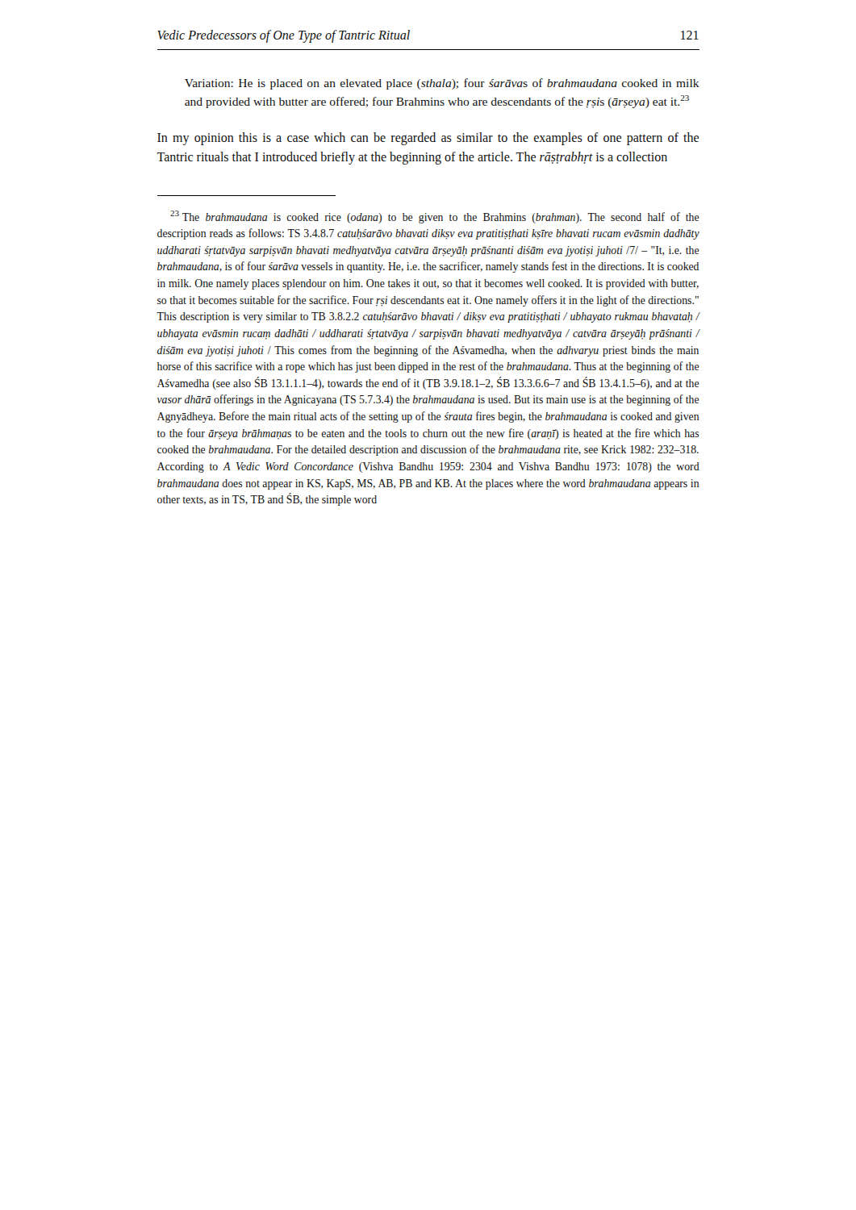Vedic Predecessors of One Type of Tantric Ritual 121
Variation: He is placed on an elevated place (sthala); four śarāvas of brahmaudana cooked in milk and provided with butter are offered; four Brahmins who are descendants of the ṛṣis (ārṣeya) eat it.23
In my opinion this is a case which can be regarded as similar to the examples of one pattern of the Tantric rituals that I introduced briefly at the beginning of the article. The rāṣṭrabhṛt is a collection
23 The brahmaudana is cooked rice (odana) to be given to the Brahmins (brahman). The second half of the description reads as follows: TS 3.4.8.7 catuḥśarāvo bhavati dikṣv eva pratitiṣṭhati kṣīre bhavati rucam evāsmin dadhāty uddharati śṛtatvāya sarpiṣvān bhavati medhyatvāya catvāra ārṣeyāḥ prāśnanti diśām eva jyotiṣi juhoti /7/ – "It, i.e. the brahmaudana, is of four śarāva vessels in quantity. He, i.e. the sacrificer, namely stands fest in the directions. It is cooked in milk. One namely places splendour on him. One takes it out, so that it becomes well cooked. It is provided with butter, so that it becomes suitable for the sacrifice. Four ṛṣi descendants eat it. One namely offers it in the light of the directions." This description is very similar to TB 3.8.2.2 catuḥśarāvo bhavati / dikṣv eva pratitiṣṭhati / ubhayato rukmau bhavataḥ / ubhayata evāsmin rucaṃ dadhāti / uddharati śṛtatvāya / sarpiṣvān bhavati medhyatvāya / catvāra ārṣeyāḥ prāśnanti / diśām eva jyotiṣi juhoti / This comes from the beginning of the Aśvamedha, when the adhvaryu priest binds the main horse of this sacrifice with a rope which has just been dipped in the rest of the brahmaudana. Thus at the beginning of the Aśvamedha (see also ŚB 13.1.1.1–4), towards the end of it (TB 3.9.18.1–2, ŚB 13.3.6.6–7 and ŚB 13.4.1.5–6), and at the vasor dhārā offerings in the Agnicayana (TS 5.7.3.4) the brahmaudana is used. But its main use is at the beginning of the Agnyādheya. Before the main ritual acts of the setting up of the śrauta fires begin, the brahmaudana is cooked and given to the four ārṣeya brāhmaṇas to be eaten and the tools to churn out the new fire (araṇī) is heated at the fire which has cooked the brahmaudana. For the detailed description and discussion of the brahmaudana rite, see Krick 1982: 232–318. According to A Vedic Word Concordance (Vishva Bandhu 1959: 2304 and Vishva Bandhu 1973: 1078) the word brahmaudana does not appear in KS, KapS, MS, AB, PB and KB. At the places where the word brahmaudana appears in other texts, as in TS, TB and ŚB, the simple word